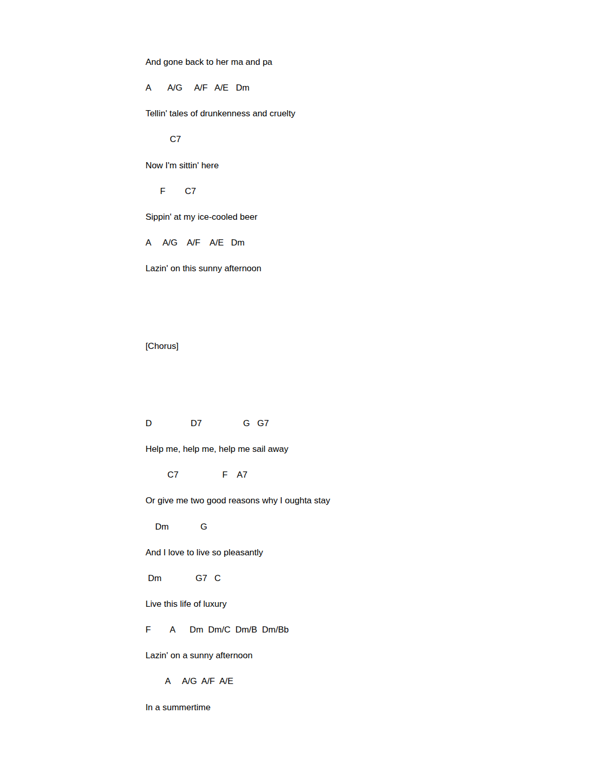And gone back to her ma and pa
A       A/G     A/F   A/E   Dm
Tellin' tales of drunkenness and cruelty
          C7
Now I'm sittin' here
      F        C7
Sippin' at my ice-cooled beer
A     A/G    A/F    A/E   Dm
Lazin' on this sunny afternoon

[Chorus]

D                D7                 G   G7
Help me, help me, help me sail away
         C7                  F    A7
Or give me two good reasons why I oughta stay
    Dm             G
And I love to live so pleasantly
 Dm              G7   C
Live this life of luxury
F        A      Dm  Dm/C  Dm/B  Dm/Bb
Lazin' on a sunny afternoon
        A     A/G  A/F  A/E
In a summertime